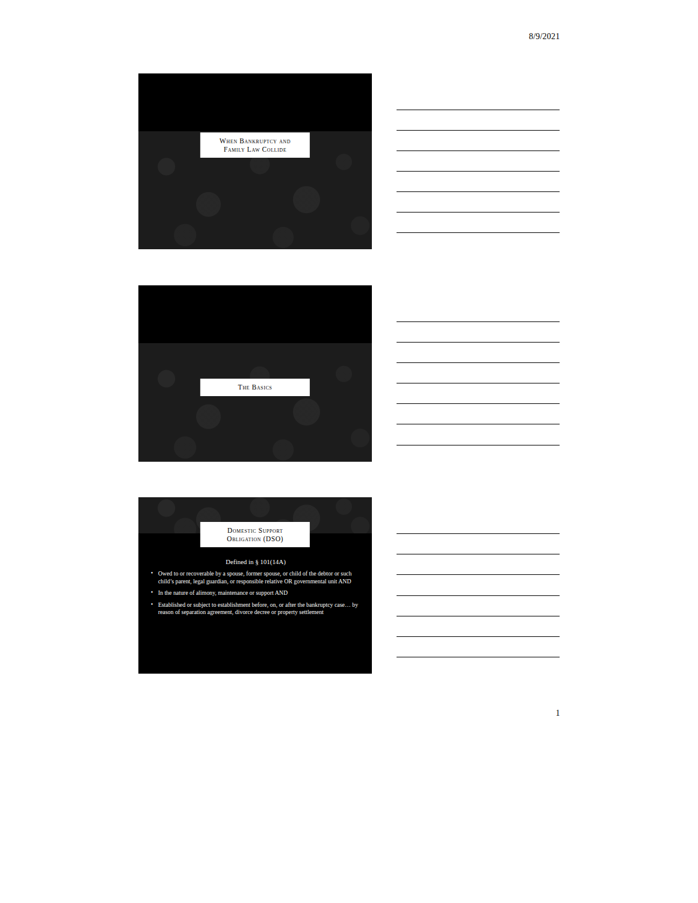8/9/2021
When Bankruptcy and
Family Law Collide
The Basics
Domestic Support
Obligation (DSO)
Defined in § 101(14A)
Owed to or recoverable by a spouse, former spouse, or child of the debtor or such child’s parent, legal guardian, or responsible relative OR governmental unit AND
In the nature of alimony, maintenance or support AND
Established or subject to establishment before, on, or after the bankruptcy case… by reason of separation agreement, divorce decree or property settlement
1